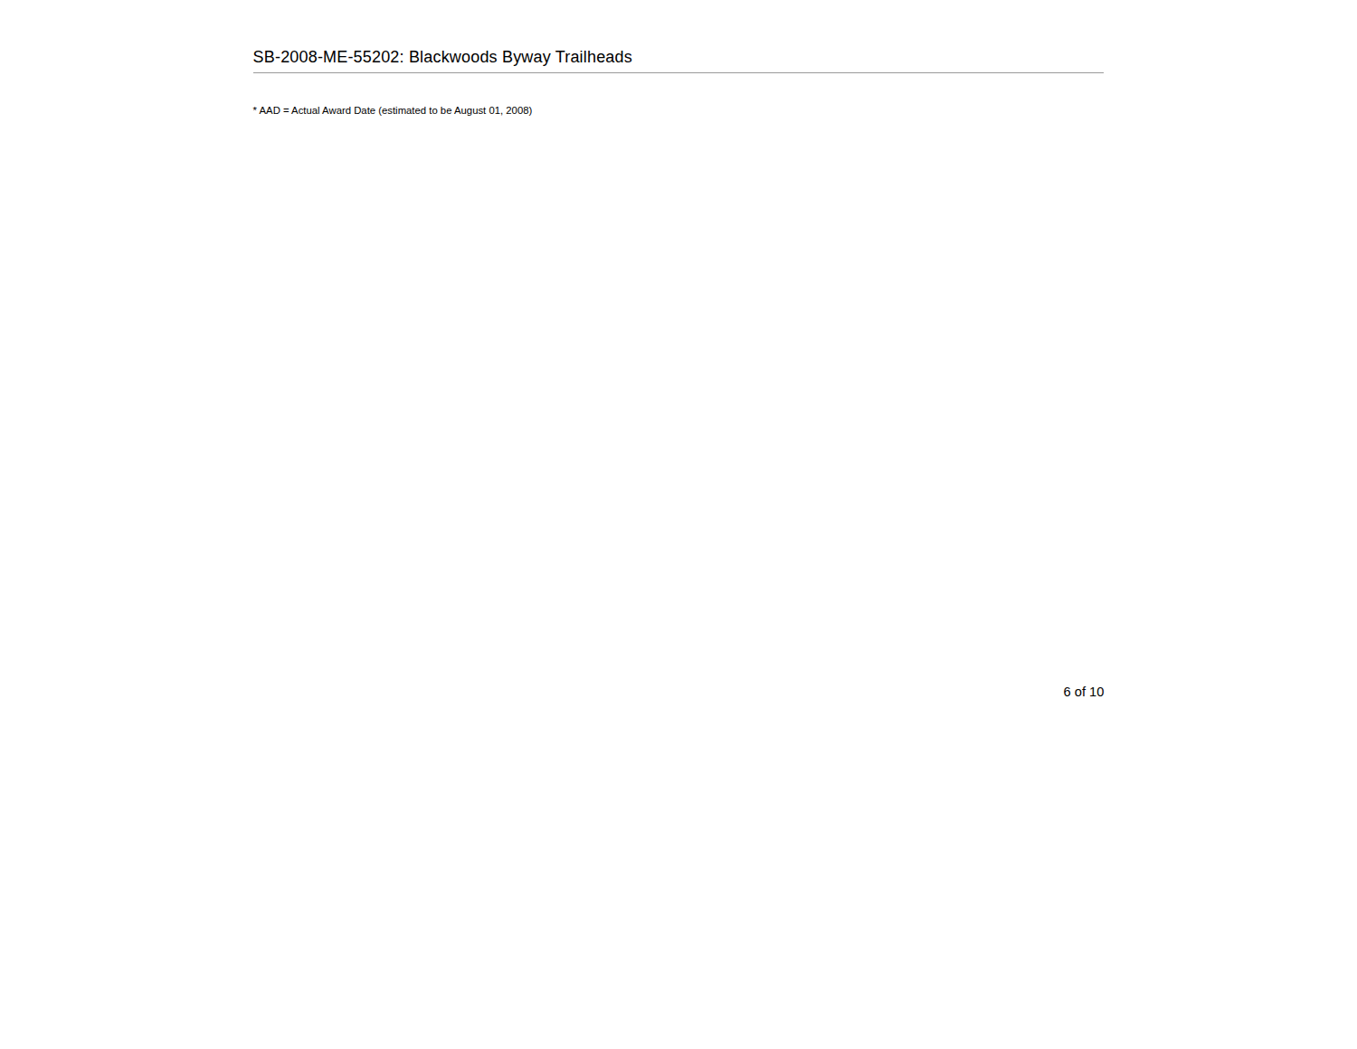SB-2008-ME-55202: Blackwoods Byway Trailheads
* AAD = Actual Award Date (estimated to be August 01, 2008)
6 of 10